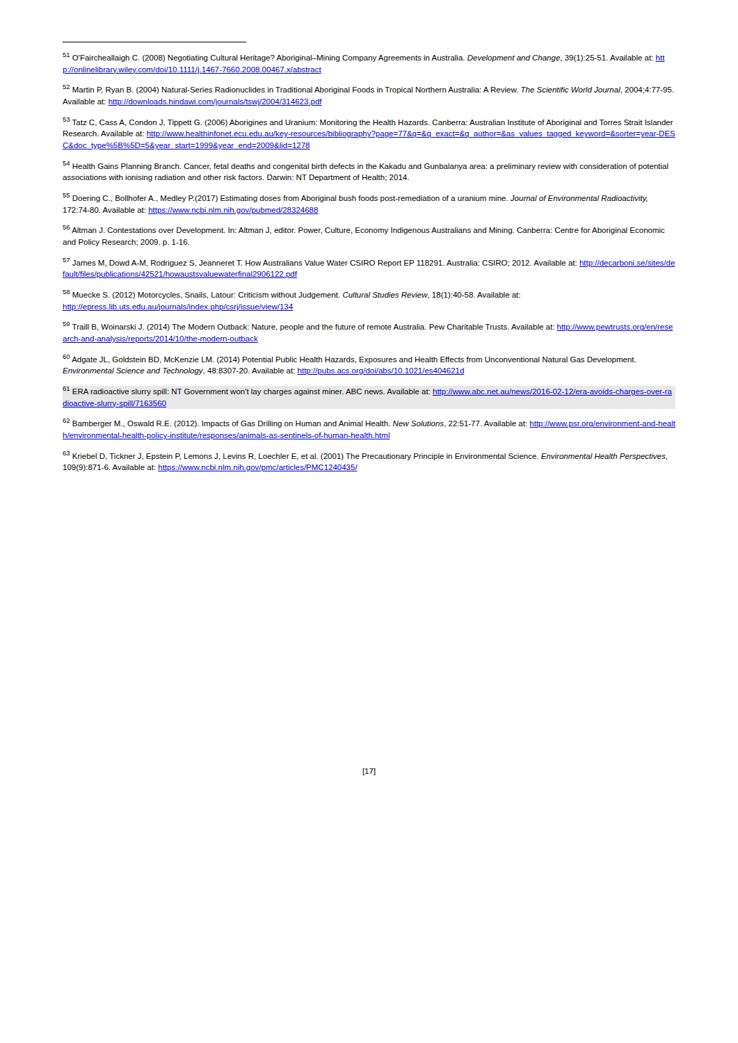51 O'Faircheallaigh C. (2008) Negotiating Cultural Heritage? Aboriginal–Mining Company Agreements in Australia. Development and Change, 39(1):25-51. Available at: http://onlinelibrary.wiley.com/doi/10.1111/j.1467-7660.2008.00467.x/abstract
52 Martin P, Ryan B. (2004) Natural-Series Radionuclides in Traditional Aboriginal Foods in Tropical Northern Australia: A Review. The Scientific World Journal, 2004;4:77-95. Available at: http://downloads.hindawi.com/journals/tswj/2004/314623.pdf
53 Tatz C, Cass A, Condon J, Tippett G. (2006) Aborigines and Uranium: Monitoring the Health Hazards. Canberra: Australian Institute of Aboriginal and Torres Strait Islander Research. Available at: http://www.healthinfonet.ecu.edu.au/key-resources/bibliography?page=77&q=&q_exact=&q_author=&as_values_tagged_keyword=&sorter=year-DESC&doc_type%5B%5D=5&year_start=1999&year_end=2009&lid=1278
54 Health Gains Planning Branch. Cancer, fetal deaths and congenital birth defects in the Kakadu and Gunbalanya area: a preliminary review with consideration of potential associations with ionising radiation and other risk factors. Darwin: NT Department of Health; 2014.
55 Doering C., Bollhofer A., Medley P.(2017) Estimating doses from Aboriginal bush foods post-remediation of a uranium mine. Journal of Environmental Radioactivity, 172:74-80. Available at: https://www.ncbi.nlm.nih.gov/pubmed/28324688
56 Altman J. Contestations over Development. In: Altman J, editor. Power, Culture, Economy Indigenous Australians and Mining. Canberra: Centre for Aboriginal Economic and Policy Research; 2009. p. 1-16.
57 James M, Dowd A-M, Rodriguez S, Jeanneret T. How Australians Value Water CSIRO Report EP 118291. Australia: CSIRO; 2012. Available at: http://decarboni.se/sites/default/files/publications/42521/howaustsvaluewaterfinal2906122.pdf
58 Muecke S. (2012) Motorcycles, Snails, Latour: Criticism without Judgement. Cultural Studies Review, 18(1):40-58. Available at:
http://epress.lib.uts.edu.au/journals/index.php/csrj/issue/view/134
59 Traill B, Woinarski J. (2014) The Modern Outback: Nature, people and the future of remote Australia. Pew Charitable Trusts. Available at: http://www.pewtrusts.org/en/research-and-analysis/reports/2014/10/the-modern-outback
60 Adgate JL, Goldstein BD, McKenzie LM. (2014) Potential Public Health Hazards, Exposures and Health Effects from Unconventional Natural Gas Development. Environmental Science and Technology, 48:8307-20. Available at: http://pubs.acs.org/doi/abs/10.1021/es404621d
61 ERA radioactive slurry spill: NT Government won't lay charges against miner. ABC news. Available at: http://www.abc.net.au/news/2016-02-12/era-avoids-charges-over-radioactive-slurry-spill/7163560
62 Bamberger M., Oswald R.E. (2012). Impacts of Gas Drilling on Human and Animal Health. New Solutions, 22:51-77. Available at: http://www.psr.org/environment-and-health/environmental-health-policy-institute/responses/animals-as-sentinels-of-human-health.html
63 Kriebel D, Tickner J, Epstein P, Lemons J, Levins R, Loechler E, et al. (2001) The Precautionary Principle in Environmental Science. Environmental Health Perspectives, 109(9):871-6. Available at: https://www.ncbi.nlm.nih.gov/pmc/articles/PMC1240435/
[17]